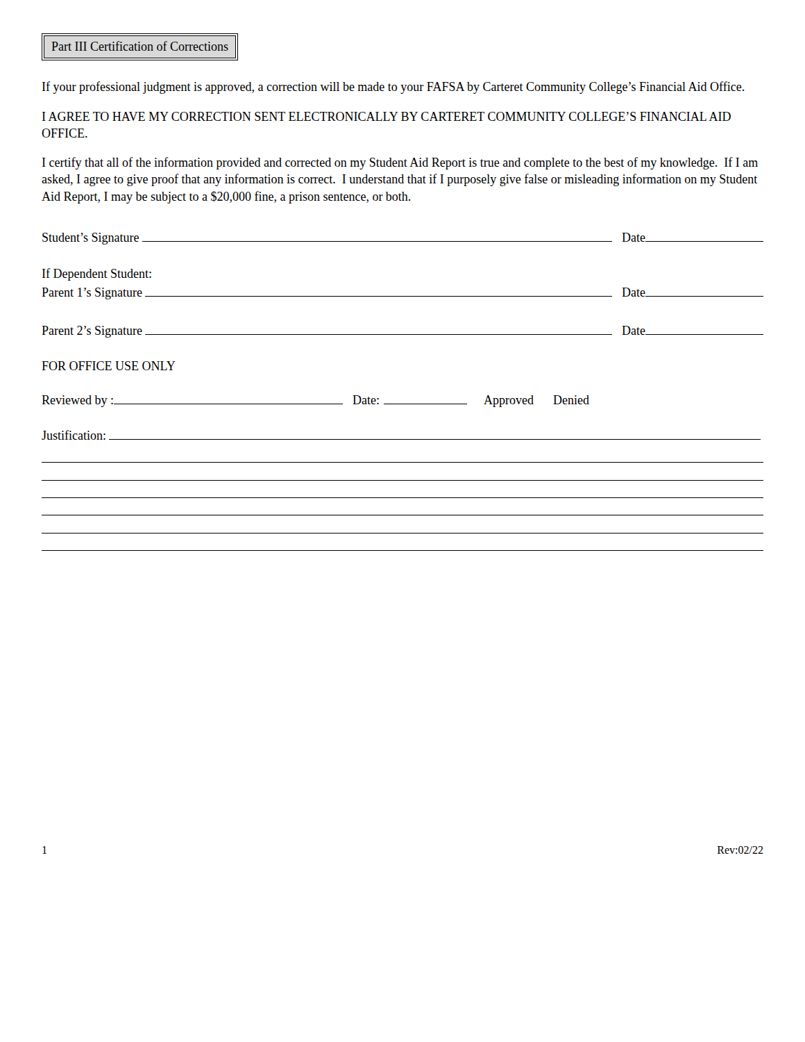Part III Certification of Corrections
If your professional judgment is approved, a correction will be made to your FAFSA by Carteret Community College’s Financial Aid Office.
I agree to have my correction sent electronically by Carteret Community College’s Financial Aid Office.
I certify that all of the information provided and corrected on my Student Aid Report is true and complete to the best of my knowledge. If I am asked, I agree to give proof that any information is correct. I understand that if I purposely give false or misleading information on my Student Aid Report, I may be subject to a $20,000 fine, a prison sentence, or both.
Student’s Signature Date
If Dependent Student:
Parent 1’s Signature Date
Parent 2’s Signature Date
FOR OFFICE USE ONLY
Reviewed by : Date: Approved Denied
Justification:
1 Rev:02/22